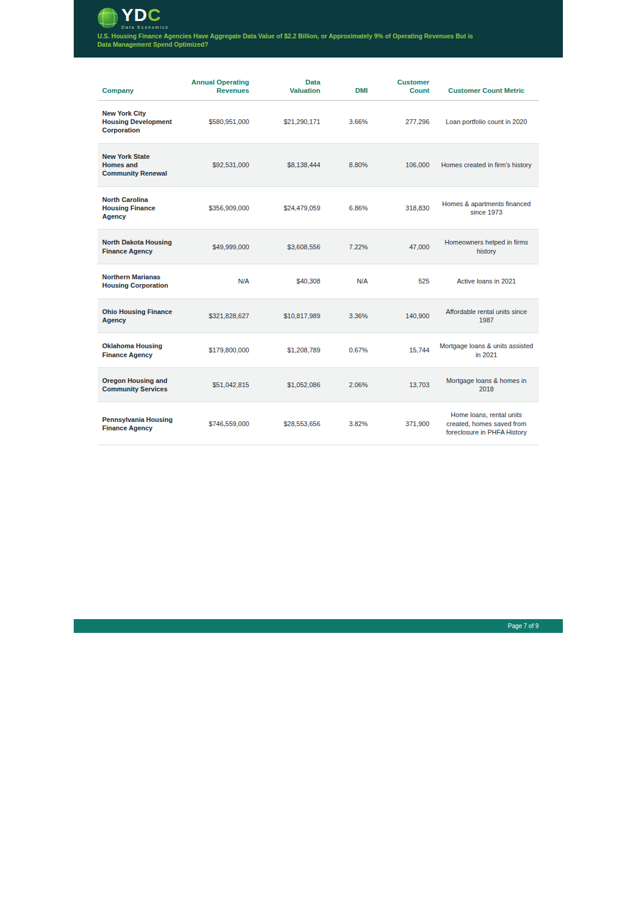YDC
Data Economics
U.S. Housing Finance Agencies Have Aggregate Data Value of $2.2 Billion, or Approximately 9% of Operating Revenues But is Data Management Spend Optimized?
| Company | Annual Operating Revenues | Data Valuation | DMI | Customer Count | Customer Count Metric |
| --- | --- | --- | --- | --- | --- |
| New York City Housing Development Corporation | $580,951,000 | $21,290,171 | 3.66% | 277,296 | Loan portfolio count in 2020 |
| New York State Homes and Community Renewal | $92,531,000 | $8,138,444 | 8.80% | 106,000 | Homes created in firm's history |
| North Carolina Housing Finance Agency | $356,909,000 | $24,479,059 | 6.86% | 318,830 | Homes & apartments financed since 1973 |
| North Dakota Housing Finance Agency | $49,999,000 | $3,608,556 | 7.22% | 47,000 | Homeowners helped in firms history |
| Northern Marianas Housing Corporation | N/A | $40,308 | N/A | 525 | Active loans in 2021 |
| Ohio Housing Finance Agency | $321,828,627 | $10,817,989 | 3.36% | 140,900 | Affordable rental units since 1987 |
| Oklahoma Housing Finance Agency | $179,800,000 | $1,208,789 | 0.67% | 15,744 | Mortgage loans & units assisted in 2021 |
| Oregon Housing and Community Services | $51,042,815 | $1,052,086 | 2.06% | 13,703 | Mortgage loans & homes in 2018 |
| Pennsylvania Housing Finance Agency | $746,559,000 | $28,553,656 | 3.82% | 371,900 | Home loans, rental units created, homes saved from foreclosure in PHFA History |
Page 7 of 9